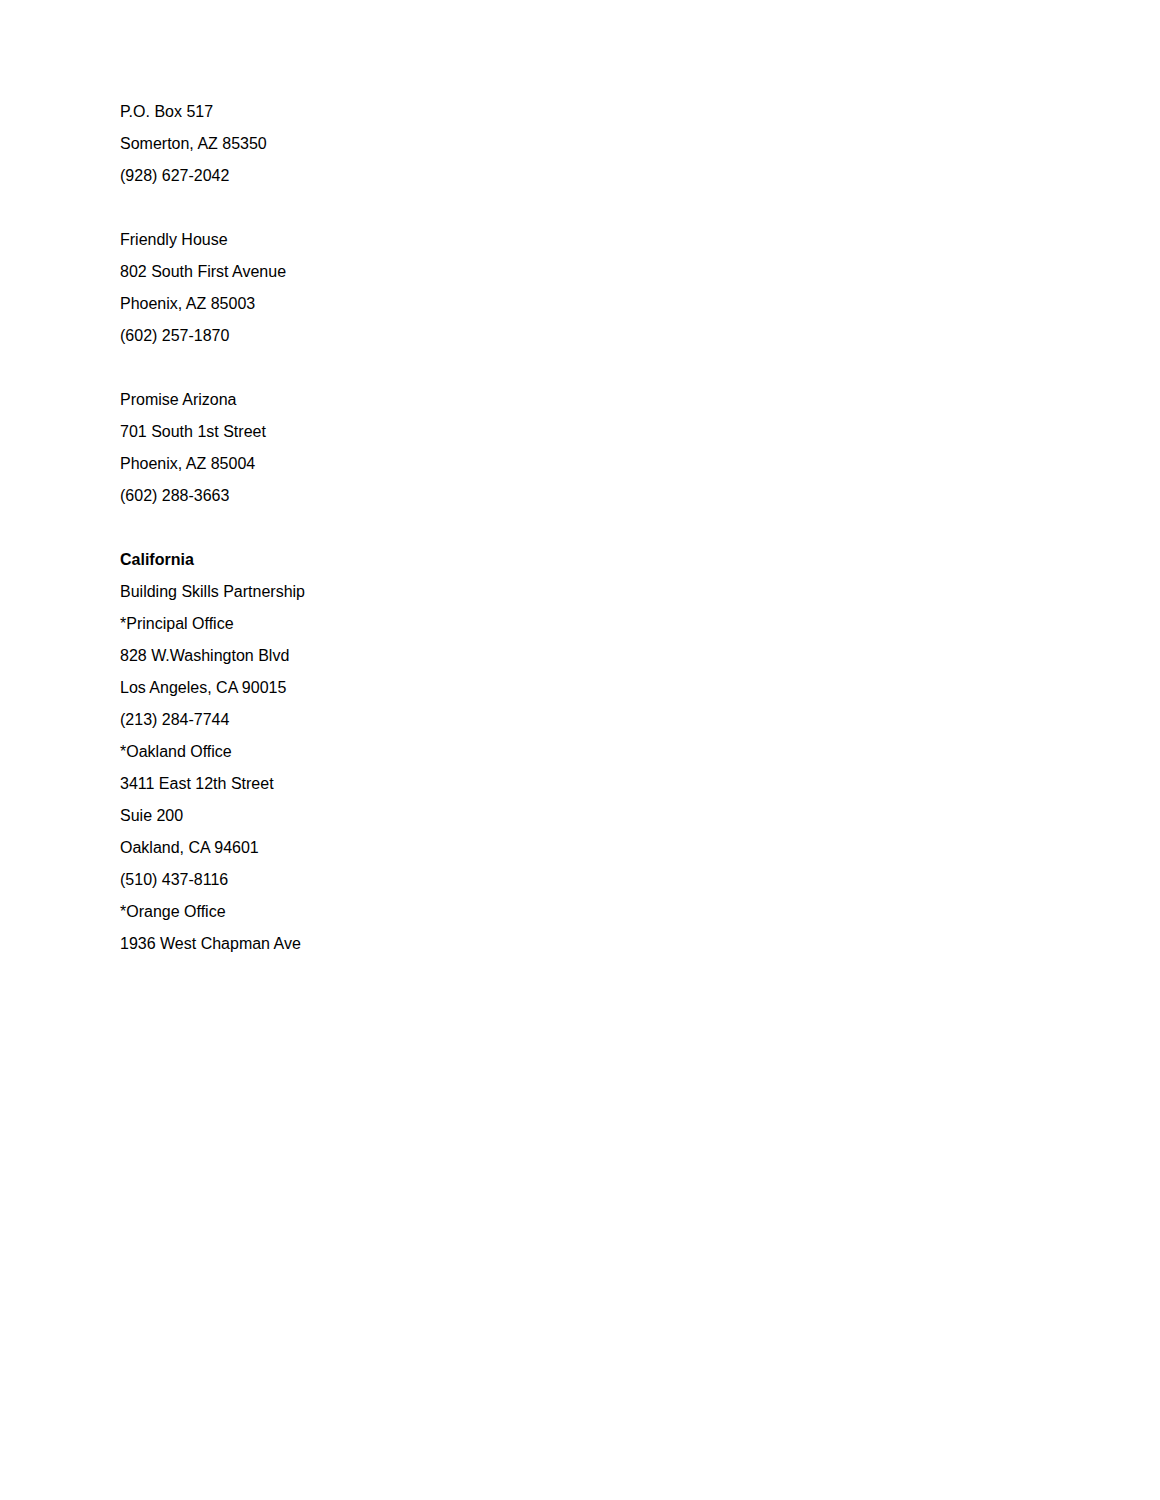P.O. Box 517
Somerton, AZ 85350
(928) 627-2042
Friendly House
802 South First Avenue
Phoenix, AZ 85003
(602) 257-1870
Promise Arizona
701 South 1st Street
Phoenix, AZ 85004
(602) 288-3663
California
Building Skills Partnership
*Principal Office
828 W.Washington Blvd
Los Angeles, CA 90015
(213) 284-7744
*Oakland Office
3411 East 12th Street
Suie 200
Oakland, CA 94601
(510) 437-8116
*Orange Office
1936 West Chapman Ave